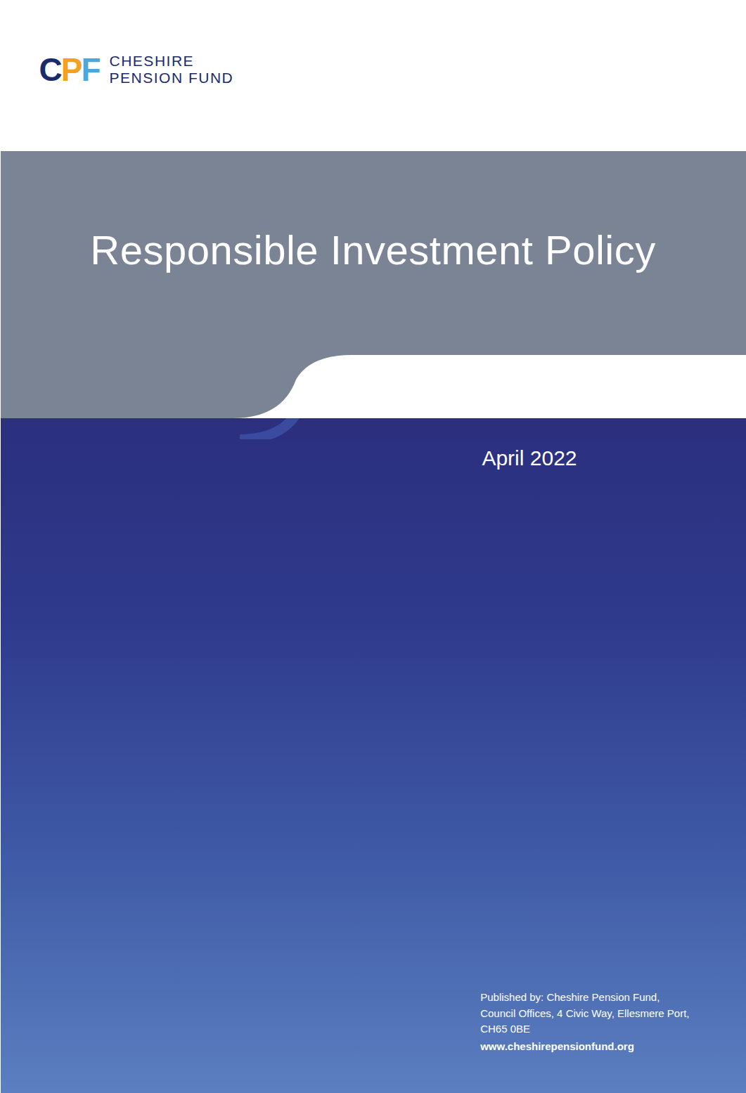CPF
CHESHIRE PENSION FUND
Responsible Investment Policy
April 2022
Published by: Cheshire Pension Fund,
Council Offices, 4 Civic Way, Ellesmere Port,
CH65 0BE
www.cheshirepensionfund.org